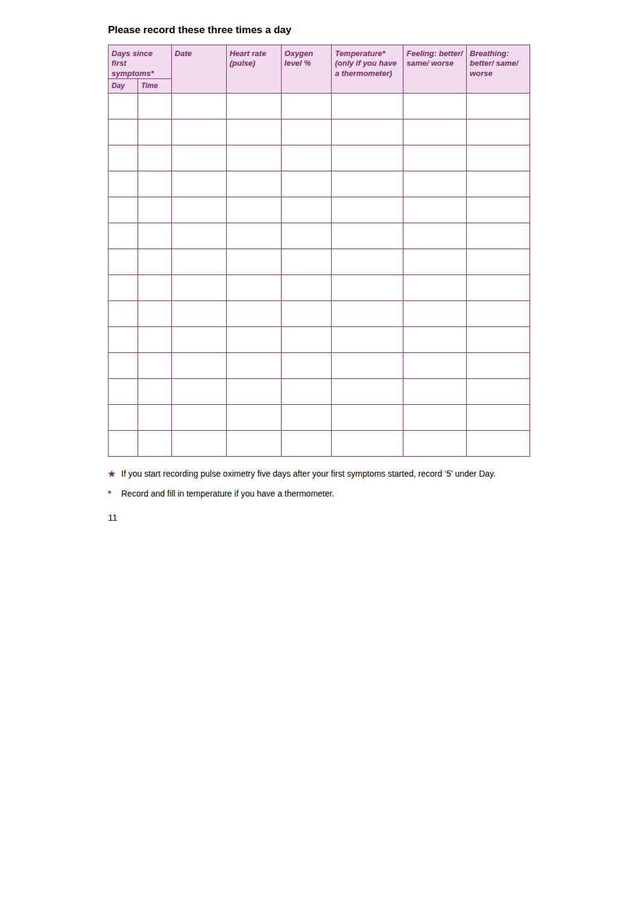Please record these three times a day
| Days since first symptoms * | Date | Heart rate (pulse) | Oxygen level % | Temperature * (only if you have a thermometer) | Feeling: better/ same/ worse | Breathing: better/ same/ worse |
| --- | --- | --- | --- | --- | --- | --- |
| Day | Time |
★If you start recording pulse oximetry five days after your first symptoms started, record ‘5’ under Day.
*Record and fill in temperature if you have a thermometer.
11